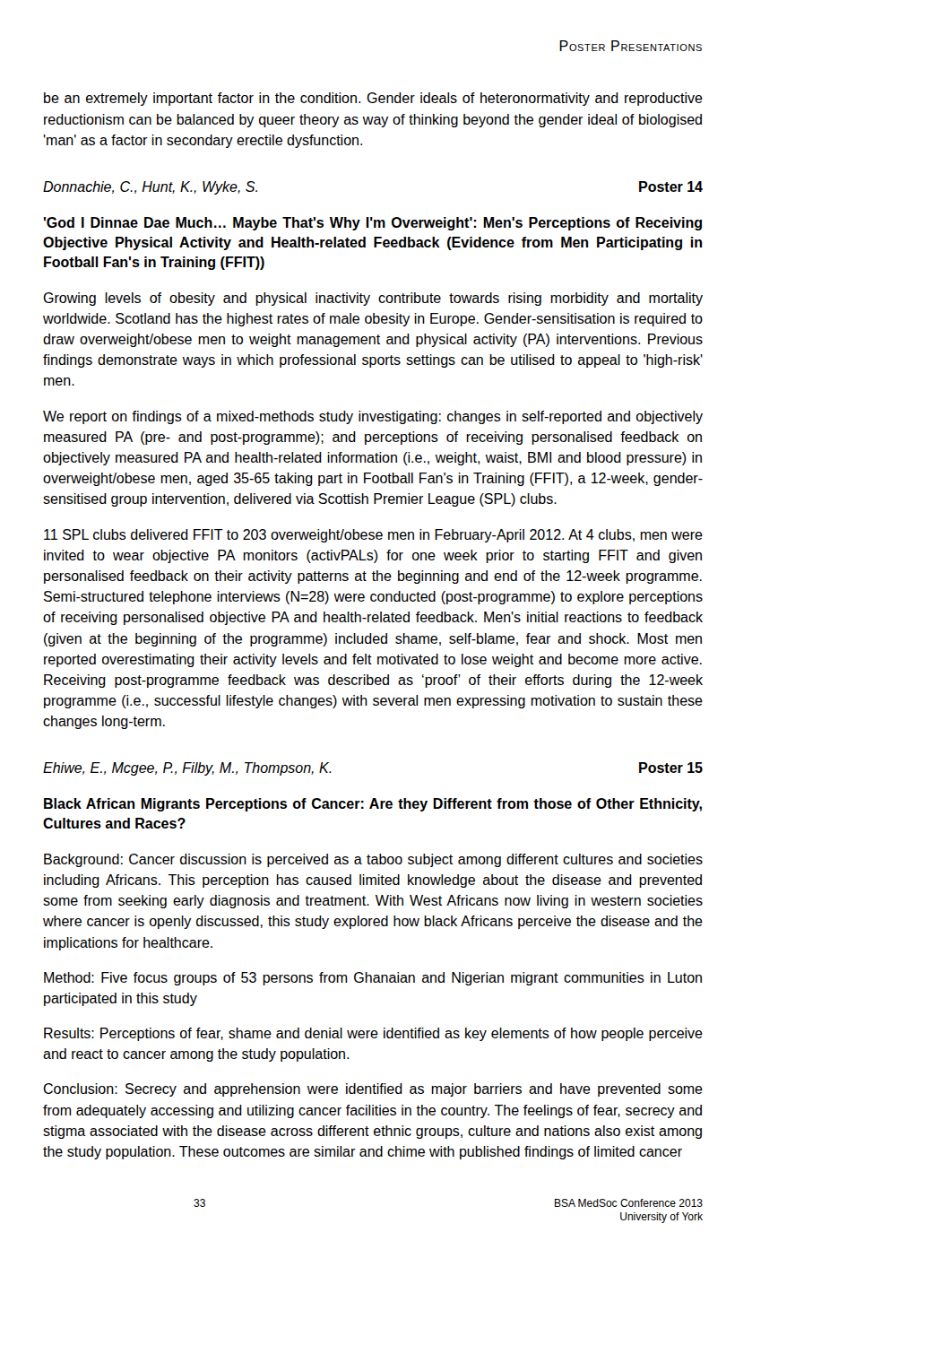Poster Presentations
be an extremely important factor in the condition. Gender ideals of heteronormativity and reproductive reductionism can be balanced by queer theory as way of thinking beyond the gender ideal of biologised 'man' as a factor in secondary erectile dysfunction.
Donnachie, C., Hunt, K., Wyke, S. Poster 14
'God I Dinnae Dae Much… Maybe That's Why I'm Overweight': Men's Perceptions of Receiving Objective Physical Activity and Health-related Feedback (Evidence from Men Participating in Football Fan's in Training (FFIT))
Growing levels of obesity and physical inactivity contribute towards rising morbidity and mortality worldwide. Scotland has the highest rates of male obesity in Europe. Gender-sensitisation is required to draw overweight/obese men to weight management and physical activity (PA) interventions. Previous findings demonstrate ways in which professional sports settings can be utilised to appeal to 'high-risk' men.
We report on findings of a mixed-methods study investigating: changes in self-reported and objectively measured PA (pre- and post-programme); and perceptions of receiving personalised feedback on objectively measured PA and health-related information (i.e., weight, waist, BMI and blood pressure) in overweight/obese men, aged 35-65 taking part in Football Fan's in Training (FFIT), a 12-week, gender-sensitised group intervention, delivered via Scottish Premier League (SPL) clubs.
11 SPL clubs delivered FFIT to 203 overweight/obese men in February-April 2012. At 4 clubs, men were invited to wear objective PA monitors (activPALs) for one week prior to starting FFIT and given personalised feedback on their activity patterns at the beginning and end of the 12-week programme. Semi-structured telephone interviews (N=28) were conducted (post-programme) to explore perceptions of receiving personalised objective PA and health-related feedback. Men's initial reactions to feedback (given at the beginning of the programme) included shame, self-blame, fear and shock. Most men reported overestimating their activity levels and felt motivated to lose weight and become more active. Receiving post-programme feedback was described as ‘proof’ of their efforts during the 12-week programme (i.e., successful lifestyle changes) with several men expressing motivation to sustain these changes long-term.
Ehiwe, E., Mcgee, P., Filby, M., Thompson, K. Poster 15
Black African Migrants Perceptions of Cancer: Are they Different from those of Other Ethnicity, Cultures and Races?
Background: Cancer discussion is perceived as a taboo subject among different cultures and societies including Africans. This perception has caused limited knowledge about the disease and prevented some from seeking early diagnosis and treatment. With West Africans now living in western societies where cancer is openly discussed, this study explored how black Africans perceive the disease and the implications for healthcare.
Method: Five focus groups of 53 persons from Ghanaian and Nigerian migrant communities in Luton participated in this study
Results: Perceptions of fear, shame and denial were identified as key elements of how people perceive and react to cancer among the study population.
Conclusion: Secrecy and apprehension were identified as major barriers and have prevented some from adequately accessing and utilizing cancer facilities in the country. The feelings of fear, secrecy and stigma associated with the disease across different ethnic groups, culture and nations also exist among the study population. These outcomes are similar and chime with published findings of limited cancer
33 BSA MedSoc Conference 2013
University of York